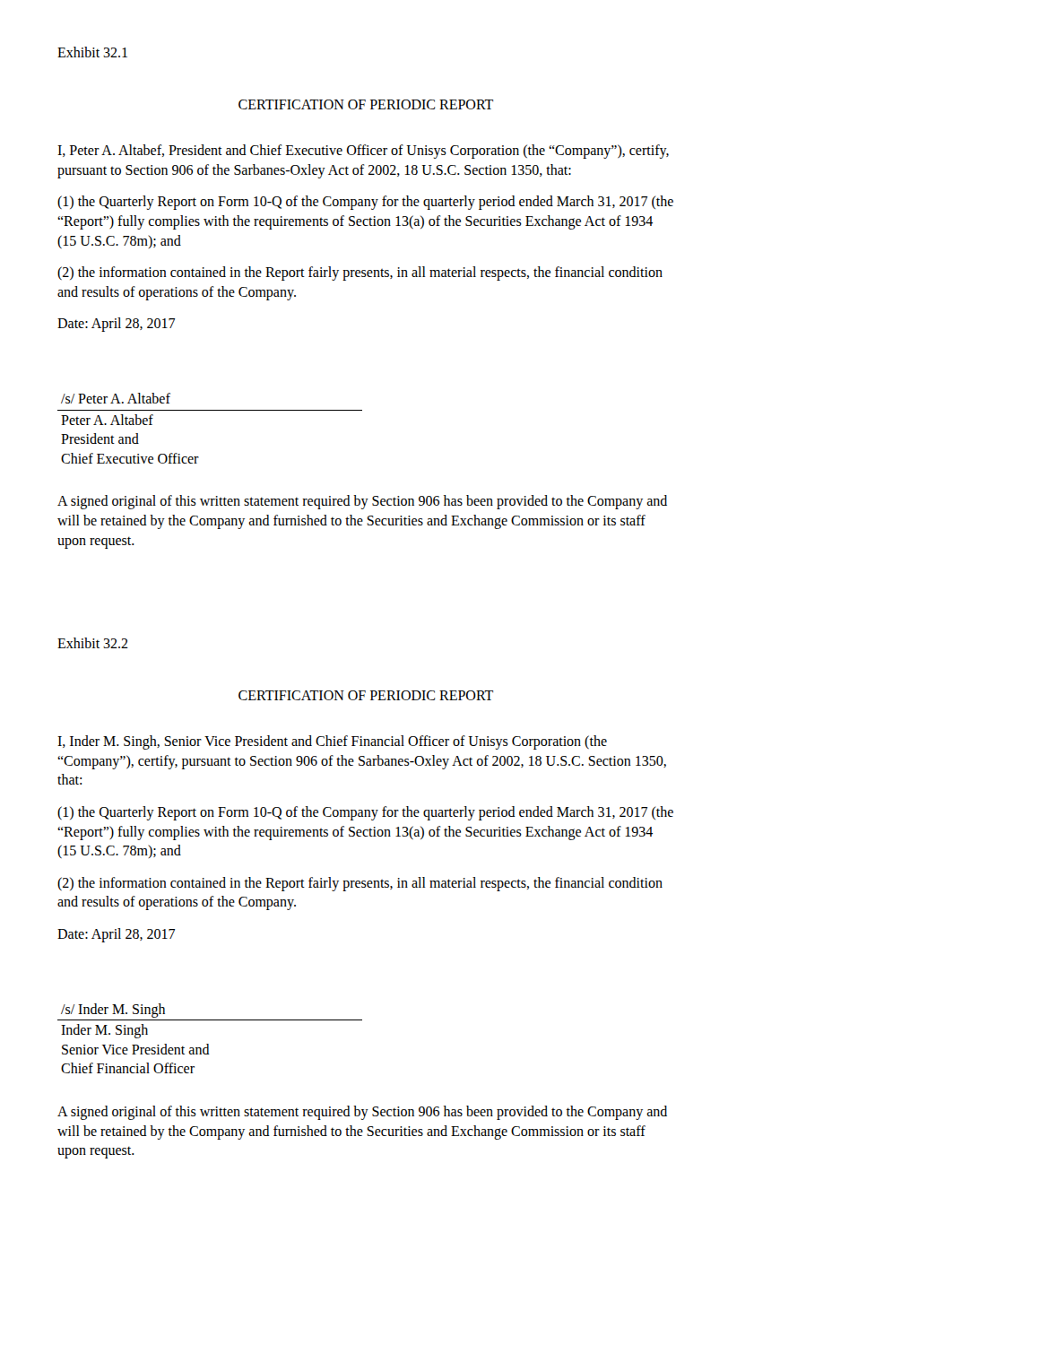Exhibit 32.1
CERTIFICATION OF PERIODIC REPORT
I, Peter A. Altabef, President and Chief Executive Officer of Unisys Corporation (the “Company”), certify, pursuant to Section 906 of the Sarbanes-Oxley Act of 2002, 18 U.S.C. Section 1350, that:
(1) the Quarterly Report on Form 10-Q of the Company for the quarterly period ended March 31, 2017 (the “Report”) fully complies with the requirements of Section 13(a) of the Securities Exchange Act of 1934 (15 U.S.C. 78m); and
(2) the information contained in the Report fairly presents, in all material respects, the financial condition and results of operations of the Company.
Date: April 28, 2017
/s/ Peter A. Altabef
Peter A. Altabef
President and
Chief Executive Officer
A signed original of this written statement required by Section 906 has been provided to the Company and will be retained by the Company and furnished to the Securities and Exchange Commission or its staff upon request.
Exhibit 32.2
CERTIFICATION OF PERIODIC REPORT
I, Inder M. Singh, Senior Vice President and Chief Financial Officer of Unisys Corporation (the “Company”), certify, pursuant to Section 906 of the Sarbanes-Oxley Act of 2002, 18 U.S.C. Section 1350, that:
(1) the Quarterly Report on Form 10-Q of the Company for the quarterly period ended March 31, 2017 (the “Report”) fully complies with the requirements of Section 13(a) of the Securities Exchange Act of 1934 (15 U.S.C. 78m); and
(2) the information contained in the Report fairly presents, in all material respects, the financial condition and results of operations of the Company.
Date: April 28, 2017
/s/ Inder M. Singh
Inder M. Singh
Senior Vice President and
Chief Financial Officer
A signed original of this written statement required by Section 906 has been provided to the Company and will be retained by the Company and furnished to the Securities and Exchange Commission or its staff upon request.